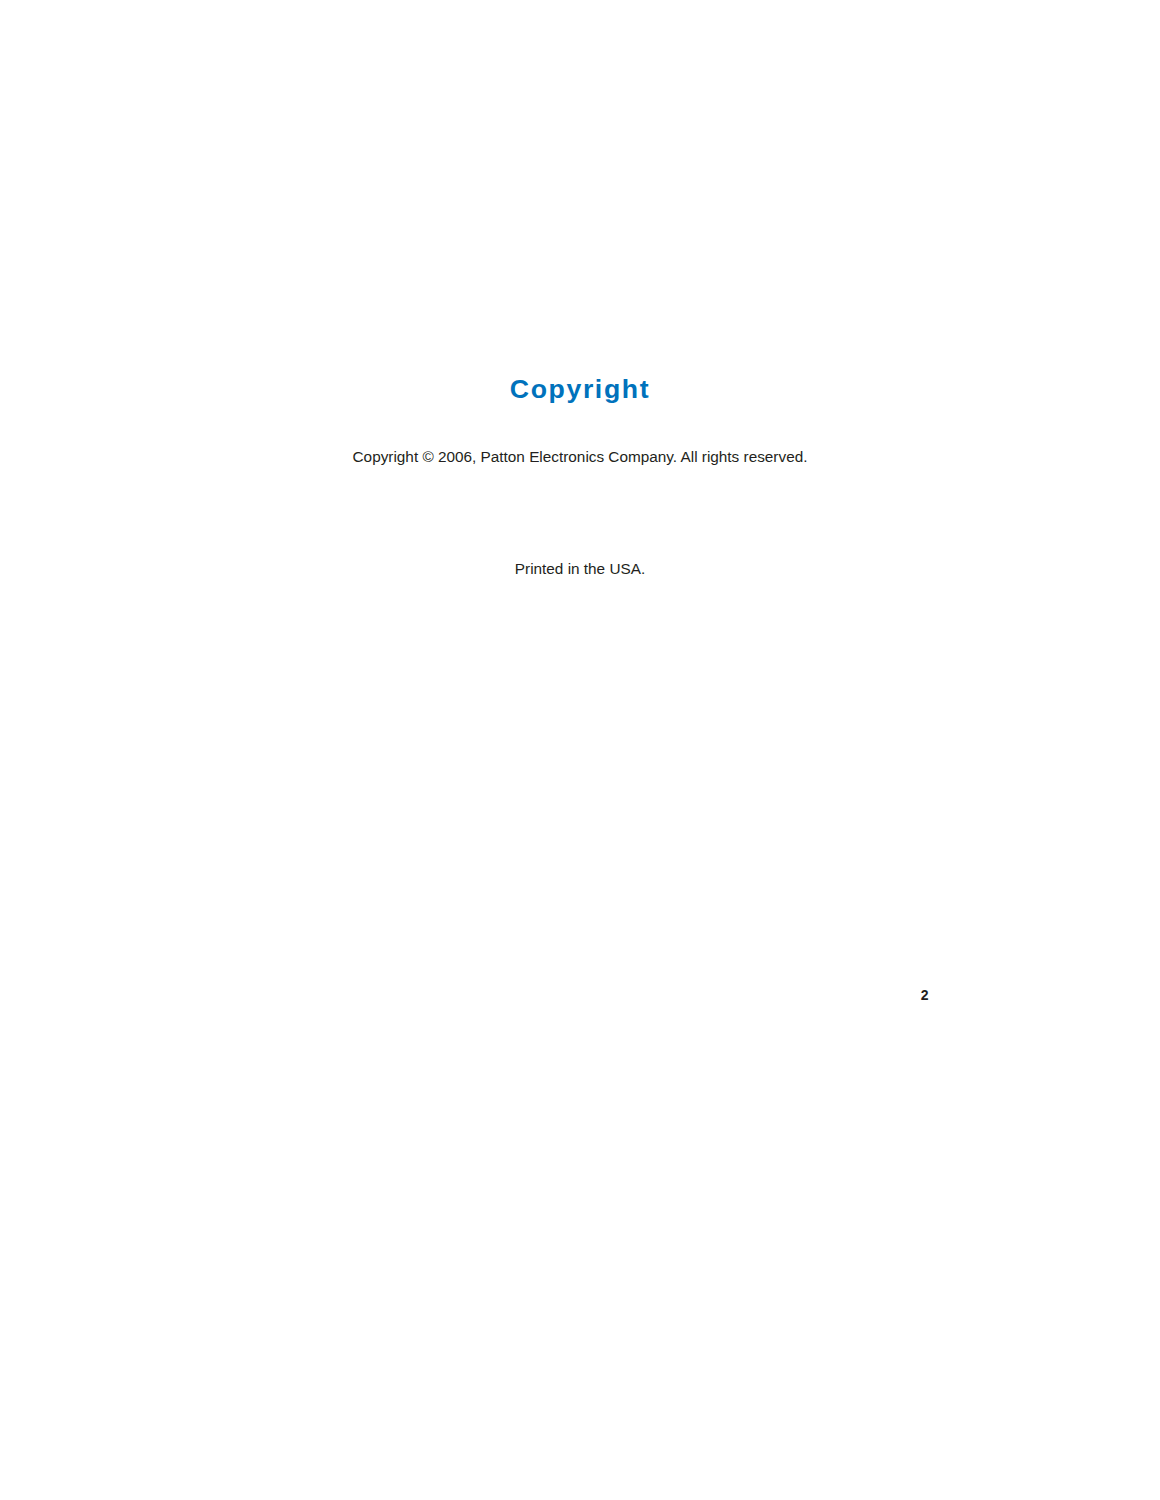Copyright
Copyright © 2006, Patton Electronics Company. All rights reserved.
Printed in the USA.
2